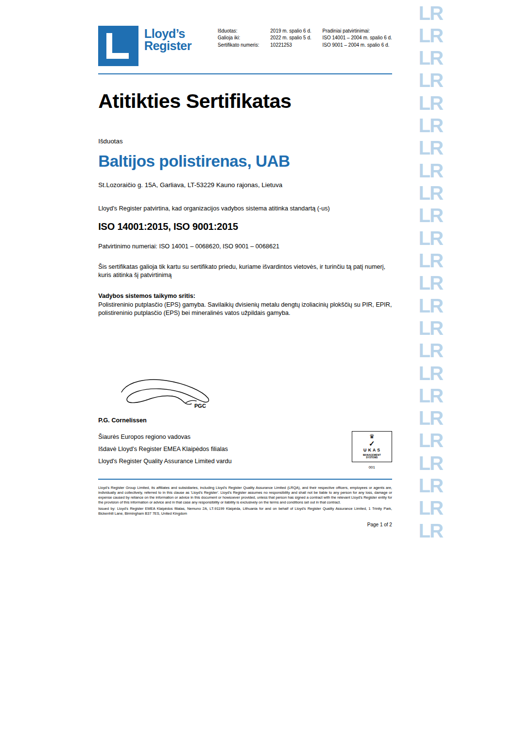LR
LR
LR
LR
LR
LR
LR
LR
LR
LR
LR
LR
LR
LR
LR
LR
LR
LR
LR
LR
LR
LR
LR
LR
LR
LR
LR
LR
Lloyd’sRegister
Išduotas:
Galioja iki:
Sertifikato numeris:
2019 m. spalio 6 d.
2022 m. spalio 5 d.
10221253
Pradiniai patvirtinimai:
ISO 14001 – 2004 m. spalio 6 d.
ISO 9001 – 2004 m. spalio 6 d.
Atitikties Sertifikatas
Išduotas
Baltijos polistirenas, UAB
St.Lozoraičio g. 15A, Garliava, LT-53229 Kauno rajonas, Lietuva
Lloyd's Register patvirtina, kad organizacijos vadybos sistema atitinka standartą (-us)
ISO 14001:2015, ISO 9001:2015
Patvirtinimo numeriai: ISO 14001 – 0068620, ISO 9001 – 0068621
Šis sertifikatas galioja tik kartu su sertifikato priedu, kuriame išvardintos vietovės, ir turinčiu tą patį numerį, kuris atitinka šį patvirtinimą
Vadybos sistemos taikymo sritis:
Polistireninio putplasčio (EPS) gamyba. Savilaikių dvisienių metalu dengtų izoliacinių plokščių su PIR, EPIR, polistireninio putplasčio (EPS) bei mineralinės vatos užpildais gamyba.
PGC
P.G. Cornelissen
Šiaurės Europos regiono vadovas
Išdavė Lloyd's Register EMEA Klaipėdos filialas
Lloyd's Register Quality Assurance Limited vardu
♛
✓
U K A S
MANAGEMENT
SYSTEMS
001
Lloyd's Register Group Limited, its affiliates and subsidiaries, including Lloyd's Register Quality Assurance Limited (LRQA), and their respective officers, employees or agents are, individually and collectively, referred to in this clause as 'Lloyd's Register'. Lloyd's Register assumes no responsibility and shall not be liable to any person for any loss, damage or expense caused by reliance on the information or advice in this document or howsoever provided, unless that person has signed a contract with the relevant Lloyd's Register entity for the provision of this information or advice and in that case any responsibility or liability is exclusively on the terms and conditions set out in that contract.
Issued by: Lloyd's Register EMEA Klaipėdos filialas, Nemuno 2A, LT-91199 Klaipėda, Lithuania for and on behalf of Lloyd's Register Quality Assurance Limited, 1 Trinity Park, Bickenhill Lane, Birmingham B37 7ES, United Kingdom
Page 1 of 2